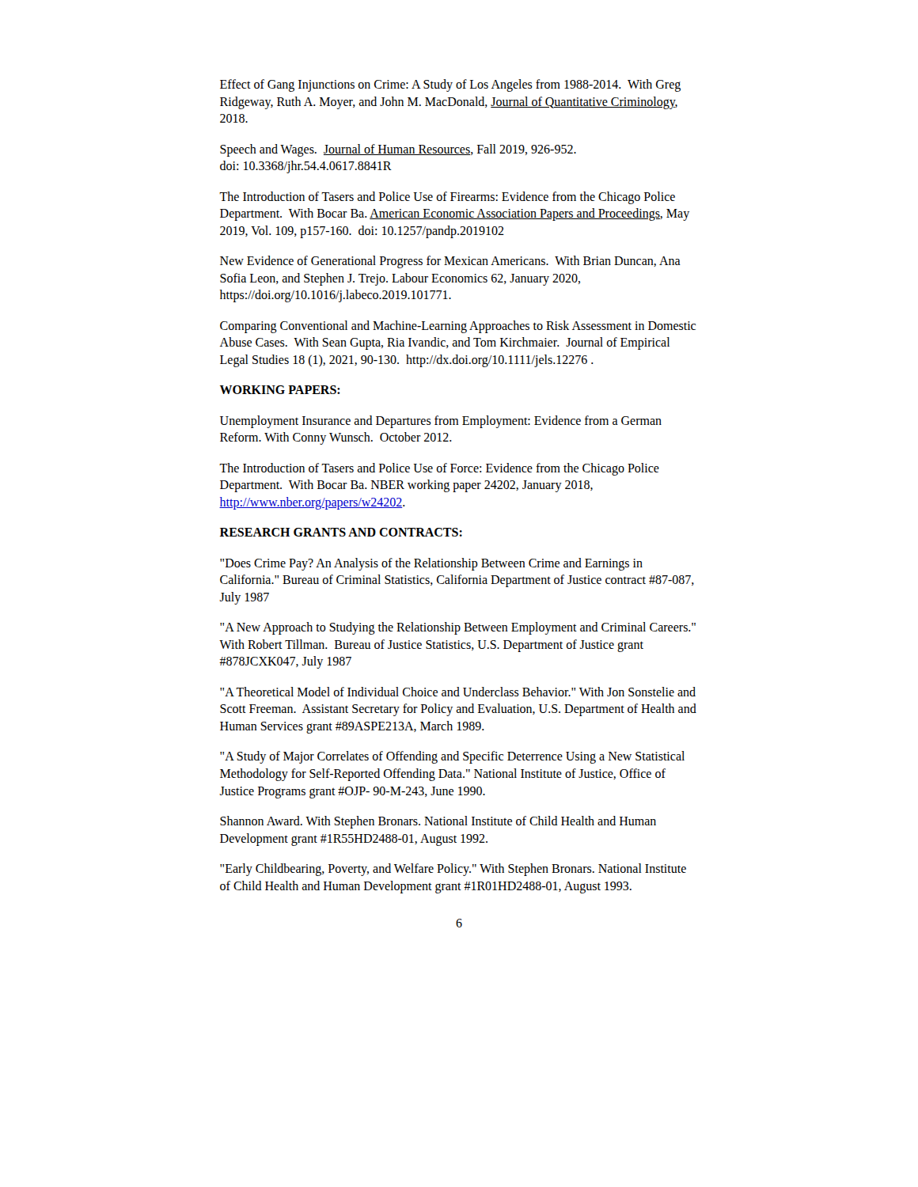Effect of Gang Injunctions on Crime: A Study of Los Angeles from 1988-2014. With Greg Ridgeway, Ruth A. Moyer, and John M. MacDonald, Journal of Quantitative Criminology, 2018.
Speech and Wages. Journal of Human Resources, Fall 2019, 926-952.
doi: 10.3368/jhr.54.4.0617.8841R
The Introduction of Tasers and Police Use of Firearms: Evidence from the Chicago Police Department. With Bocar Ba. American Economic Association Papers and Proceedings, May 2019, Vol. 109, p157-160. doi: 10.1257/pandp.2019102
New Evidence of Generational Progress for Mexican Americans. With Brian Duncan, Ana Sofia Leon, and Stephen J. Trejo. Labour Economics 62, January 2020, https://doi.org/10.1016/j.labeco.2019.101771.
Comparing Conventional and Machine-Learning Approaches to Risk Assessment in Domestic Abuse Cases. With Sean Gupta, Ria Ivandic, and Tom Kirchmaier. Journal of Empirical Legal Studies 18 (1), 2021, 90-130. http://dx.doi.org/10.1111/jels.12276 .
WORKING PAPERS:
Unemployment Insurance and Departures from Employment: Evidence from a German Reform. With Conny Wunsch. October 2012.
The Introduction of Tasers and Police Use of Force: Evidence from the Chicago Police Department. With Bocar Ba. NBER working paper 24202, January 2018,
http://www.nber.org/papers/w24202.
RESEARCH GRANTS AND CONTRACTS:
"Does Crime Pay? An Analysis of the Relationship Between Crime and Earnings in California." Bureau of Criminal Statistics, California Department of Justice contract #87-087, July 1987
"A New Approach to Studying the Relationship Between Employment and Criminal Careers." With Robert Tillman. Bureau of Justice Statistics, U.S. Department of Justice grant #878JCXK047, July 1987
"A Theoretical Model of Individual Choice and Underclass Behavior." With Jon Sonstelie and Scott Freeman. Assistant Secretary for Policy and Evaluation, U.S. Department of Health and Human Services grant #89ASPE213A, March 1989.
"A Study of Major Correlates of Offending and Specific Deterrence Using a New Statistical Methodology for Self-Reported Offending Data." National Institute of Justice, Office of Justice Programs grant #OJP- 90-M-243, June 1990.
Shannon Award. With Stephen Bronars. National Institute of Child Health and Human Development grant #1R55HD2488-01, August 1992.
"Early Childbearing, Poverty, and Welfare Policy." With Stephen Bronars. National Institute of Child Health and Human Development grant #1R01HD2488-01, August 1993.
6